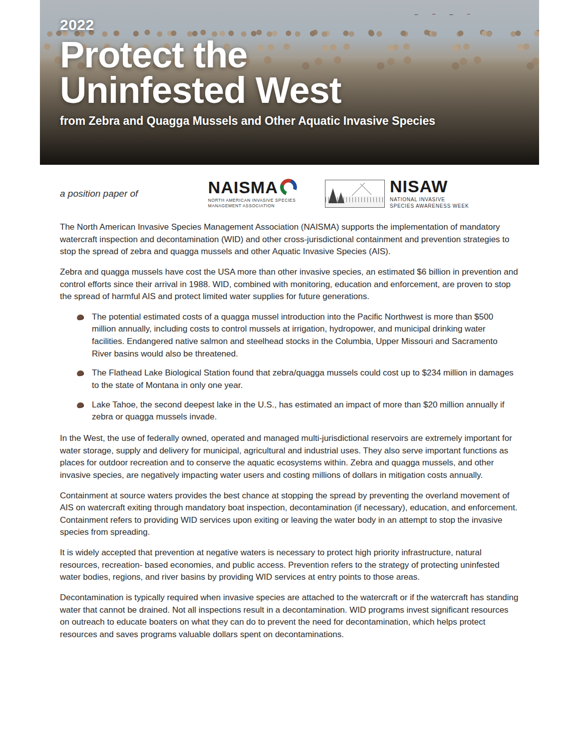2022
Protect the
Uninfested West
from Zebra and Quagga Mussels and Other Aquatic Invasive Species
a position paper of
NAISMA
North American Invasive Species
Management Association
NISAW
National Invasive
Species Awareness Week
The North American Invasive Species Management Association (NAISMA) supports the implementation of mandatory watercraft inspection and decontamination (WID) and other cross-jurisdictional containment and prevention strategies to stop the spread of zebra and quagga mussels and other Aquatic Invasive Species (AIS).
Zebra and quagga mussels have cost the USA more than other invasive species, an estimated $6 billion in prevention and control efforts since their arrival in 1988. WID, combined with monitoring, education and enforcement, are proven to stop the spread of harmful AIS and protect limited water supplies for future generations.
The potential estimated costs of a quagga mussel introduction into the Pacific Northwest is more than $500 million annually, including costs to control mussels at irrigation, hydropower, and municipal drinking water facilities. Endangered native salmon and steelhead stocks in the Columbia, Upper Missouri and Sacramento River basins would also be threatened.
The Flathead Lake Biological Station found that zebra/quagga mussels could cost up to $234 million in damages to the state of Montana in only one year.
Lake Tahoe, the second deepest lake in the U.S., has estimated an impact of more than $20 million annually if zebra or quagga mussels invade.
In the West, the use of federally owned, operated and managed multi-jurisdictional reservoirs are extremely important for water storage, supply and delivery for municipal, agricultural and industrial uses. They also serve important functions as places for outdoor recreation and to conserve the aquatic ecosystems within. Zebra and quagga mussels, and other invasive species, are negatively impacting water users and costing millions of dollars in mitigation costs annually.
Containment at source waters provides the best chance at stopping the spread by preventing the overland movement of AIS on watercraft exiting through mandatory boat inspection, decontamination (if necessary), education, and enforcement. Containment refers to providing WID services upon exiting or leaving the water body in an attempt to stop the invasive species from spreading.
It is widely accepted that prevention at negative waters is necessary to protect high priority infrastructure, natural resources, recreation- based economies, and public access. Prevention refers to the strategy of protecting uninfested water bodies, regions, and river basins by providing WID services at entry points to those areas.
Decontamination is typically required when invasive species are attached to the watercraft or if the watercraft has standing water that cannot be drained. Not all inspections result in a decontamination. WID programs invest significant resources on outreach to educate boaters on what they can do to prevent the need for decontamination, which helps protect resources and saves programs valuable dollars spent on decontaminations.